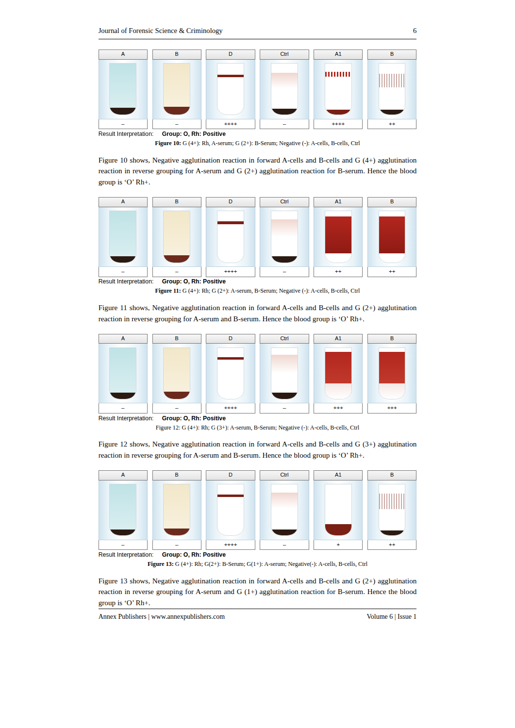Journal of Forensic Science & Criminology
6
A
–
B
–
D
++++
Ctrl
–
A1
++++
B
++
Result Interpretation: Group: O, Rh: Positive
Figure 10: G (4+): Rh, A-serum; G (2+): B-Serum; Negative (-): A-cells, B-cells, Ctrl
Figure 10 shows, Negative agglutination reaction in forward A-cells and B-cells and G (4+) agglutination reaction in reverse grouping for A-serum and G (2+) agglutination reaction for B-serum. Hence the blood group is ‘O’ Rh+.
A
–
B
–
D
++++
Ctrl
–
A1
++
B
++
Result Interpretation: Group: O, Rh: Positive
Figure 11: G (4+): Rh; G (2+): A-serum, B-Serum; Negative (-): A-cells, B-cells, Ctrl
Figure 11 shows, Negative agglutination reaction in forward A-cells and B-cells and G (2+) agglutination reaction in reverse grouping for A-serum and B-serum. Hence the blood group is ‘O’ Rh+.
A
–
B
–
D
++++
Ctrl
–
A1
+++
B
+++
Result Interpretation: Group: O, Rh: Positive
Figure 12: G (4+): Rh; G (3+): A-serum, B-Serum; Negative (-): A-cells, B-cells, Ctrl
Figure 12 shows, Negative agglutination reaction in forward A-cells and B-cells and G (3+) agglutination reaction in reverse grouping for A-serum and B-serum. Hence the blood group is ‘O’ Rh+.
A
–
B
–
D
++++
Ctrl
–
A1
+
B
++
Result Interpretation: Group: O, Rh: Positive
Figure 13: G (4+): Rh; G(2+): B-Serum; G(1+): A-serum; Negative(-): A-cells, B-cells, Ctrl
Figure 13 shows, Negative agglutination reaction in forward A-cells and B-cells and G (2+) agglutination reaction in reverse grouping for A-serum and G (1+) agglutination reaction for B-serum. Hence the blood group is ‘O’ Rh+.
Annex Publishers | www.annexpublishers.com
Volume 6 | Issue 1